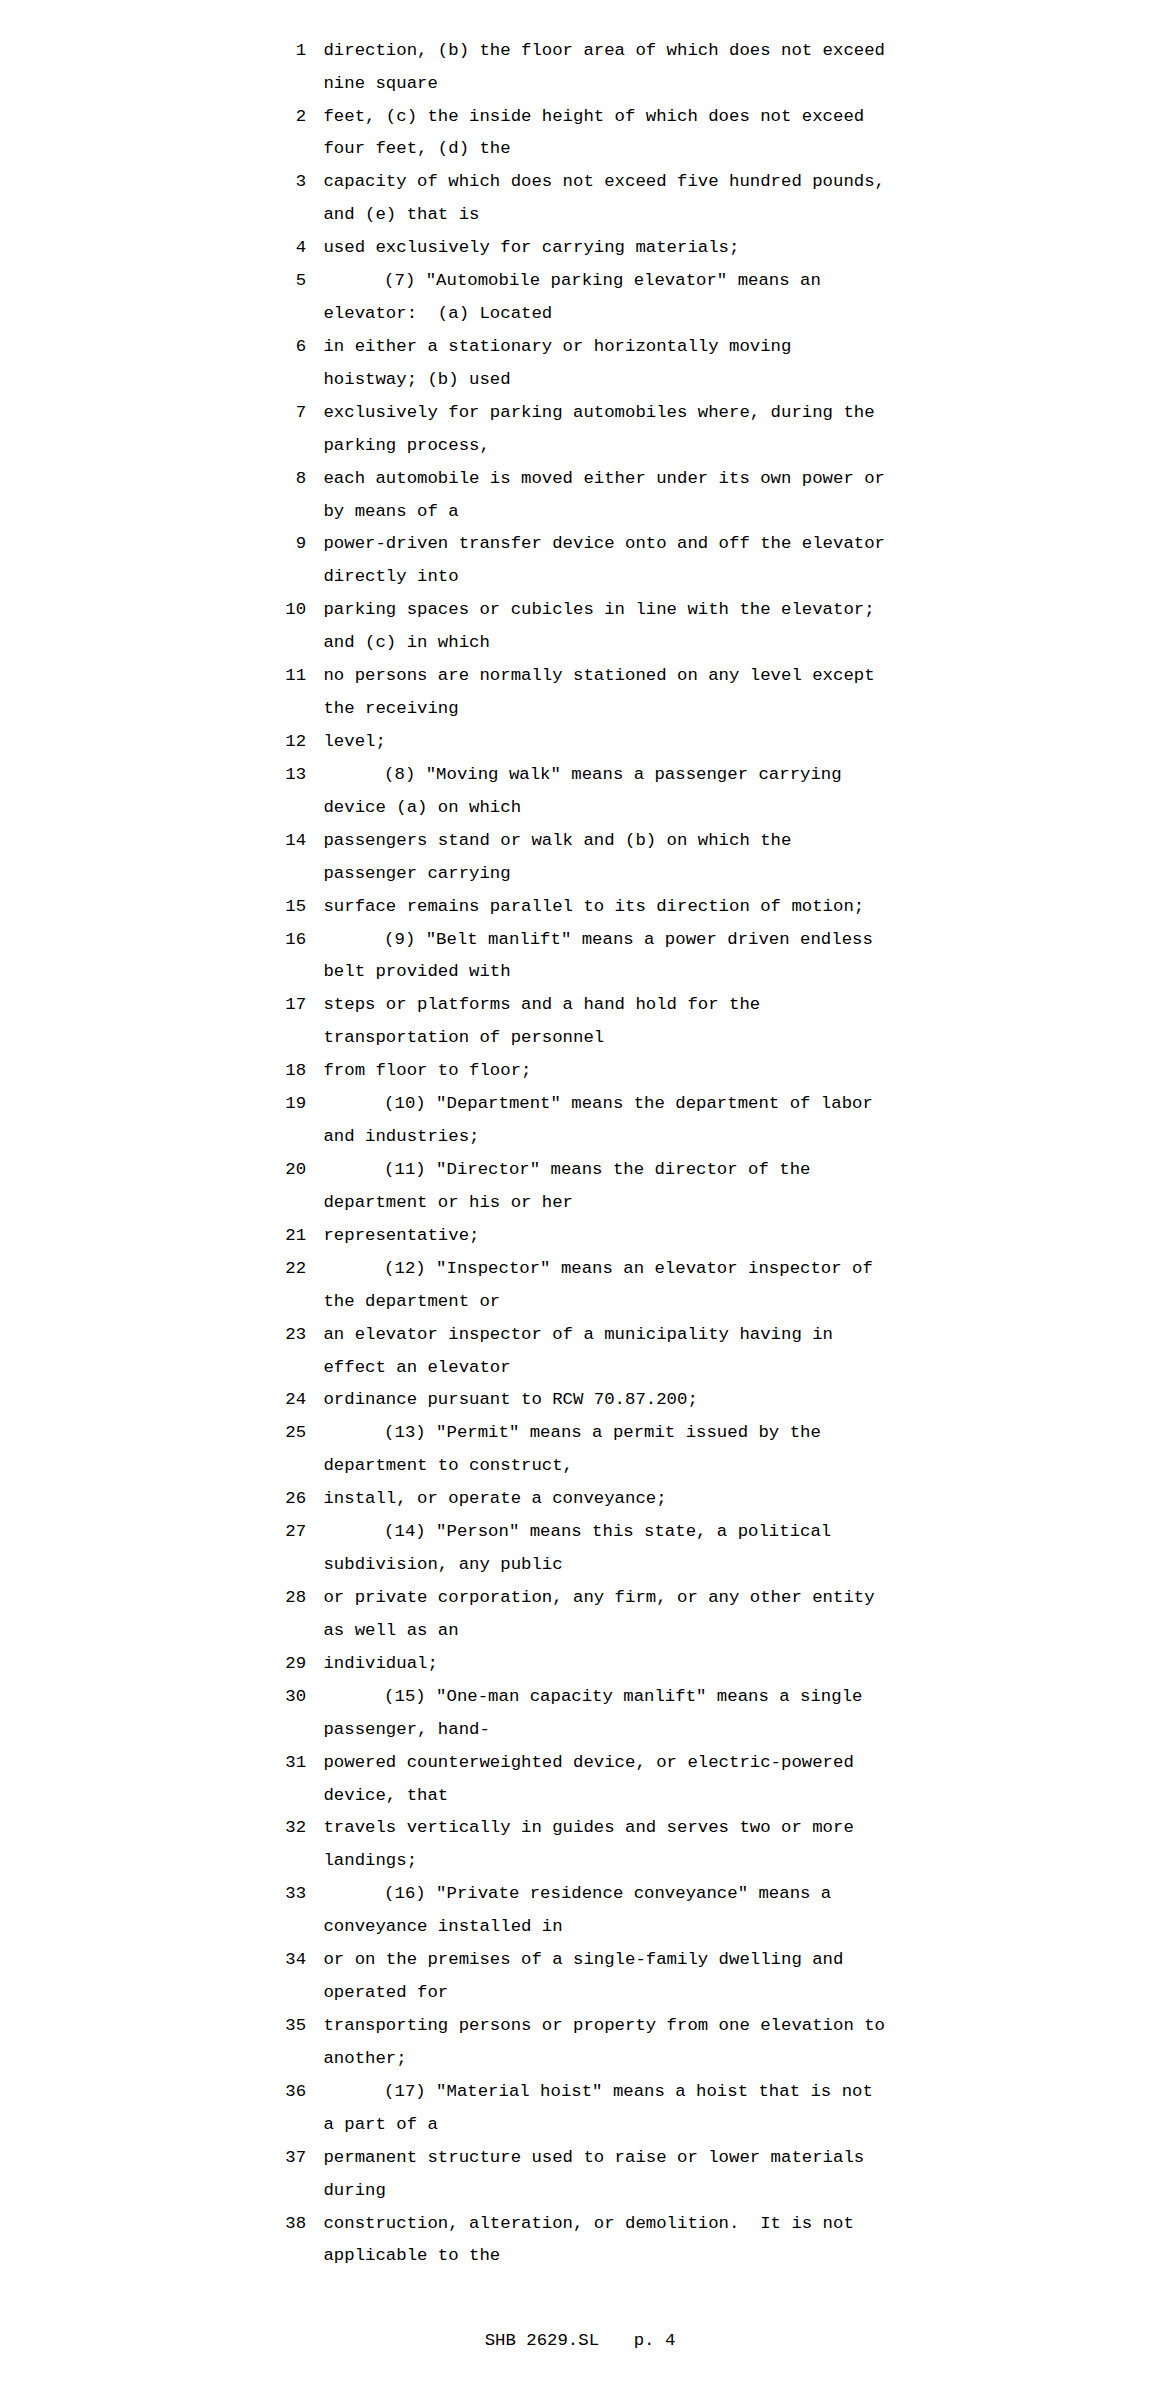direction, (b) the floor area of which does not exceed nine square
feet, (c) the inside height of which does not exceed four feet, (d) the
capacity of which does not exceed five hundred pounds, and (e) that is
used exclusively for carrying materials;
(7) "Automobile parking elevator" means an elevator: (a) Located
in either a stationary or horizontally moving hoistway; (b) used
exclusively for parking automobiles where, during the parking process,
each automobile is moved either under its own power or by means of a
power-driven transfer device onto and off the elevator directly into
parking spaces or cubicles in line with the elevator; and (c) in which
no persons are normally stationed on any level except the receiving
level;
(8) "Moving walk" means a passenger carrying device (a) on which
passengers stand or walk and (b) on which the passenger carrying
surface remains parallel to its direction of motion;
(9) "Belt manlift" means a power driven endless belt provided with
steps or platforms and a hand hold for the transportation of personnel
from floor to floor;
(10) "Department" means the department of labor and industries;
(11) "Director" means the director of the department or his or her
representative;
(12) "Inspector" means an elevator inspector of the department or
an elevator inspector of a municipality having in effect an elevator
ordinance pursuant to RCW 70.87.200;
(13) "Permit" means a permit issued by the department to construct,
install, or operate a conveyance;
(14) "Person" means this state, a political subdivision, any public
or private corporation, any firm, or any other entity as well as an
individual;
(15) "One-man capacity manlift" means a single passenger, hand-
powered counterweighted device, or electric-powered device, that
travels vertically in guides and serves two or more landings;
(16) "Private residence conveyance" means a conveyance installed in
or on the premises of a single-family dwelling and operated for
transporting persons or property from one elevation to another;
(17) "Material hoist" means a hoist that is not a part of a
permanent structure used to raise or lower materials during
construction, alteration, or demolition. It is not applicable to the
SHB 2629.SL p. 4